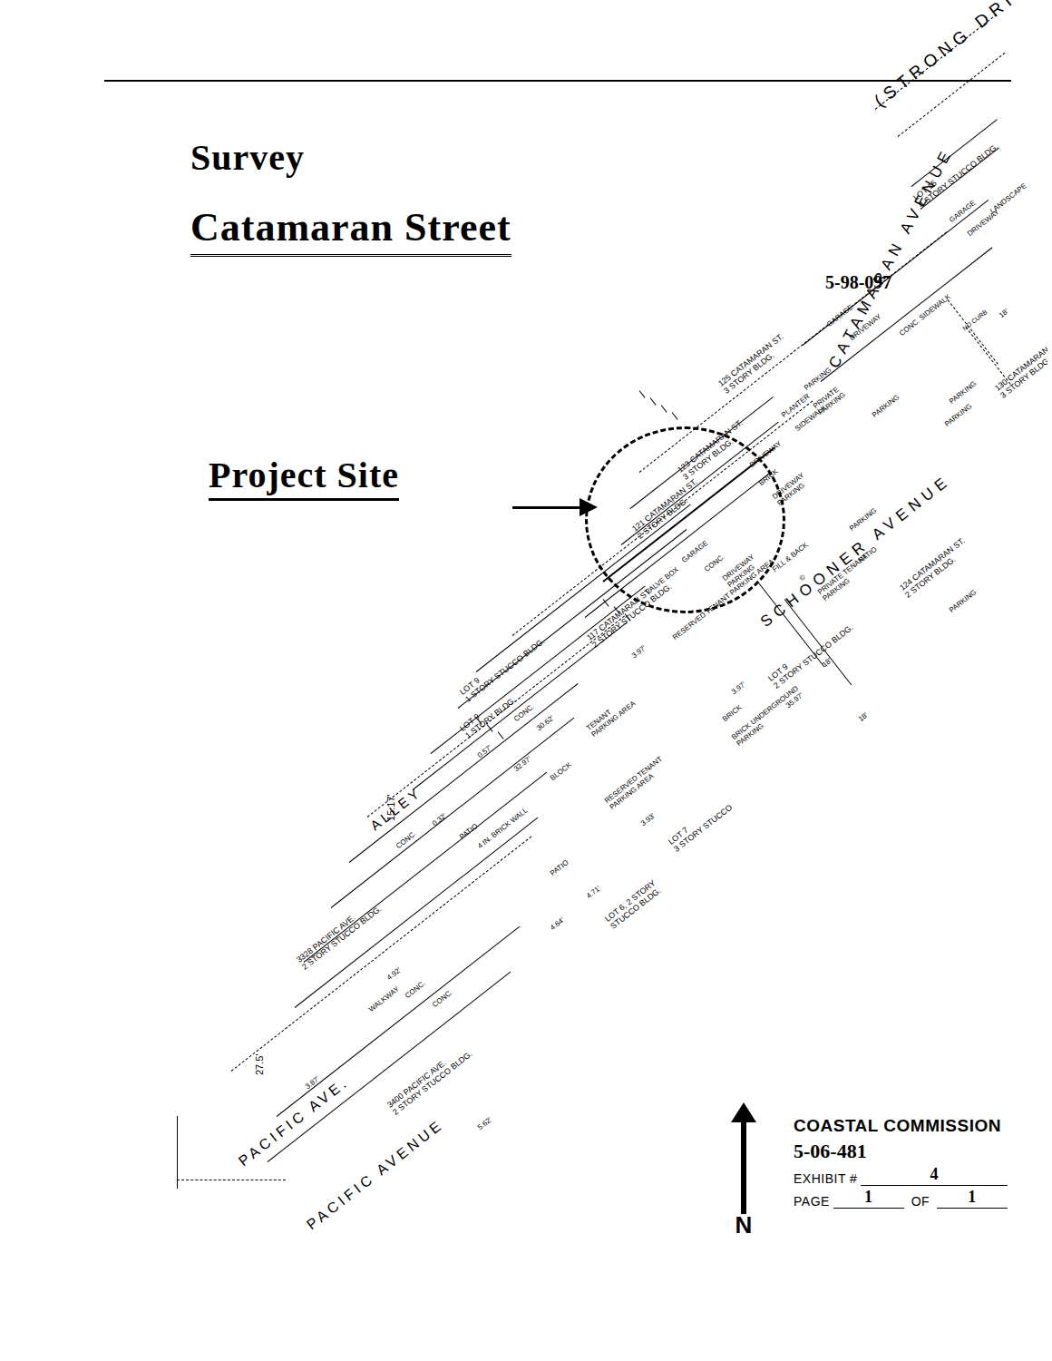Survey
Catamaran Street
Project Site
5-98-097
(STRONG DRIVE)®
CATAMARAN AVENUE
SCHOONER AVENUE
ALLEY
PACIFIC AVE.
PACIFIC AVENUE
LOT 15
4 STORY STUCCO BLDG.
GARAGE
DRIVEWAY
LANDSCAPE
GARAGE
DRIVEWAY
CONC. SIDEWALK
NO CURB
18'
125 CATAMARAN ST.
3 STORY BLDG.
PARKING
PRIVATE
PARKING
PLANTER
SIDEWALK
123 CATAMARAN ST.
3 STORY BLDG.
DRIVEWAY
BRICK
DRIVEWAY
PARKING
121 CATAMARAN ST.
2 STORY BLDG.
GARAGE
CONC.
DRIVEWAY
PARKING
VALVE BOX
FILL & BACK
©
124 CATAMARAN ST.
2 STORY BLDG.
PARKING
PRIVATE TENANT
PARKING
PATIO
PARKING
PARKING
PARKING
PARKING
130 CATAMARAN
3 STORY BLDG.
117 CATAMARAN ST.
2 STORY STUCCO BLDG.
RESERVED TENANT PARKING AREA
3.97'
LOT 9
1 STORY STUCCO BLDG.
CONC.
30.62'
TENANT
PARKING AREA
LOT 9
2 STORY STUCCO BLDG.
3.97'
BRICK
BRICK UNDERGROUND
PARKING
35.97'
18'
18'
LOT 9
1 STORY BLDG.
0.57'
32.97'
BLOCK
0.32'
PATIO
4 IN. BRICK WALL
CONC.
RESERVED TENANT
PARKING AREA
3.93'
LOT 7
3 STORY STUCCO
PATIO
4.71'
LOT 6, 2 STORY
STUCCO BLDG.
4.64'
3328 PACIFIC AVE.
2 STORY STUCCO BLDG.
4.92'
CONC.
CONC.
WALKWAY
3400 PACIFIC AVE.
2 STORY STUCCO BLDG.
5.62'
3.87'
15.17'
27.5'
N
COASTAL COMMISSION
5-06-481
EXHIBIT # 4
PAGE 1 OF 1